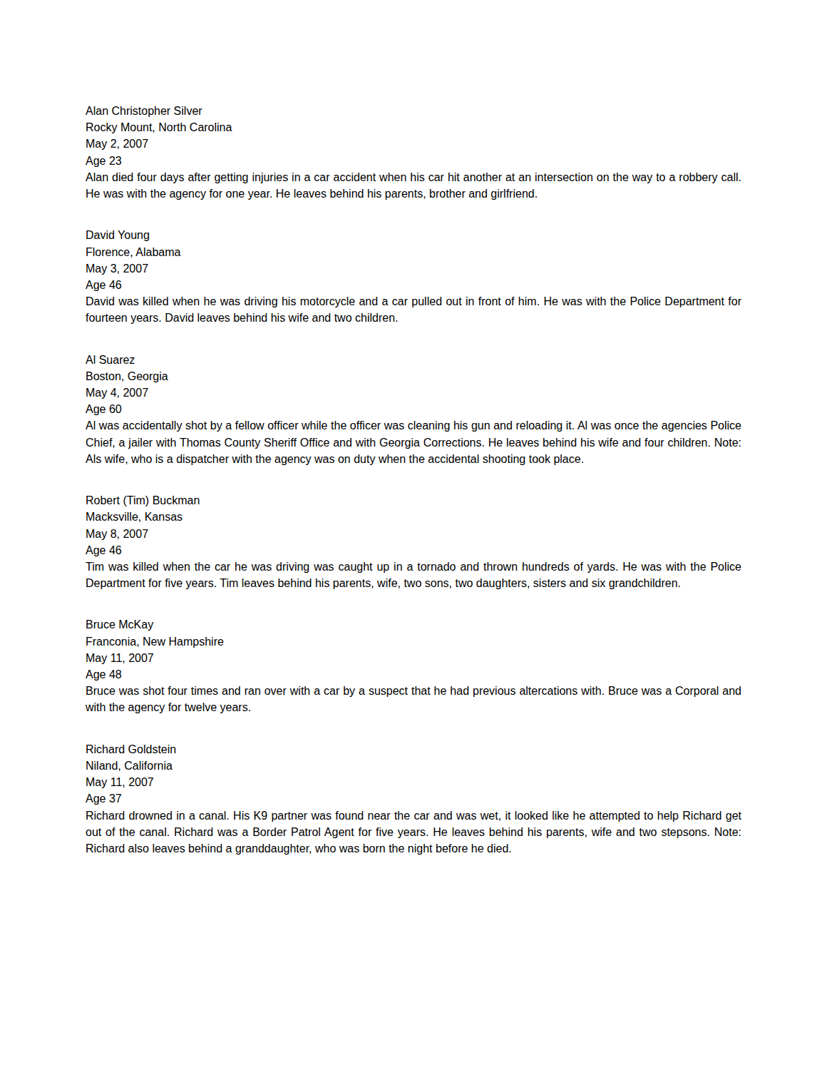Alan Christopher Silver Rocky Mount, North Carolina May 2, 2007 Age 23
Alan died four days after getting injuries in a car accident when his car hit another at an intersection on the way to a robbery call. He was with the agency for one year. He leaves behind his parents, brother and girlfriend.
David Young Florence, Alabama May 3, 2007 Age 46
David was killed when he was driving his motorcycle and a car pulled out in front of him. He was with the Police Department for fourteen years. David leaves behind his wife and two children.
Al Suarez Boston, Georgia May 4, 2007 Age 60
Al was accidentally shot by a fellow officer while the officer was cleaning his gun and reloading it. Al was once the agencies Police Chief, a jailer with Thomas County Sheriff Office and with Georgia Corrections. He leaves behind his wife and four children. Note: Als wife, who is a dispatcher with the agency was on duty when the accidental shooting took place.
Robert (Tim) Buckman Macksville, Kansas May 8, 2007 Age 46
Tim was killed when the car he was driving was caught up in a tornado and thrown hundreds of yards. He was with the Police Department for five years. Tim leaves behind his parents, wife, two sons, two daughters, sisters and six grandchildren.
Bruce McKay Franconia, New Hampshire May 11, 2007 Age 48
Bruce was shot four times and ran over with a car by a suspect that he had previous altercations with. Bruce was a Corporal and with the agency for twelve years.
Richard Goldstein Niland, California May 11, 2007 Age 37
Richard drowned in a canal. His K9 partner was found near the car and was wet, it looked like he attempted to help Richard get out of the canal. Richard was a Border Patrol Agent for five years. He leaves behind his parents, wife and two stepsons. Note: Richard also leaves behind a granddaughter, who was born the night before he died.